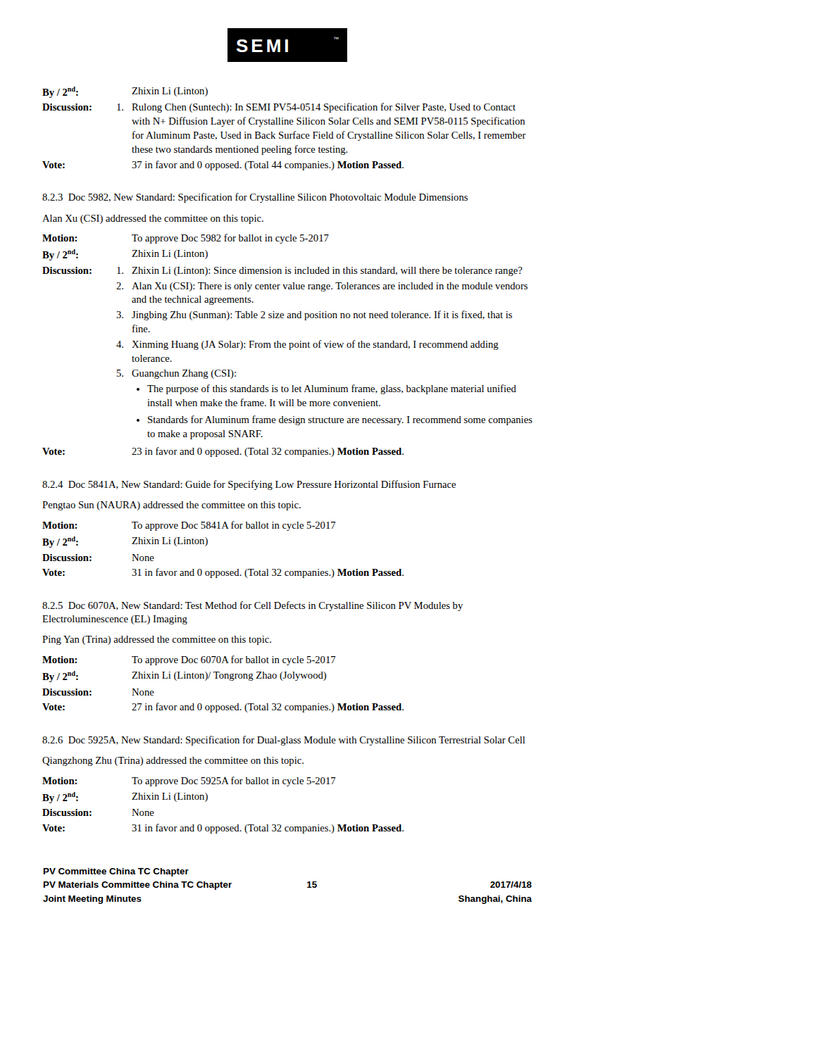SEMI ™
| By / 2 nd : | | Zhixin Li (Linton) |
| Discussion: | 1. | Rulong Chen (Suntech): In SEMI PV54-0514 Specification for Silver Paste, Used to Contact with N+ Diffusion Layer of Crystalline Silicon Solar Cells and SEMI PV58-0115 Specification for Aluminum Paste, Used in Back Surface Field of Crystalline Silicon Solar Cells, I remember these two standards mentioned peeling force testing. |
| Vote: | | 37 in favor and 0 opposed. (Total 44 companies.) Motion Passed . |
8.2.3 Doc 5982, New Standard: Specification for Crystalline Silicon Photovoltaic Module Dimensions
Alan Xu (CSI) addressed the committee on this topic.
| Motion: | | To approve Doc 5982 for ballot in cycle 5-2017 |
| By / 2 nd : | | Zhixin Li (Linton) |
| Discussion: | 1. | Zhixin Li (Linton): Since dimension is included in this standard, will there be tolerance range? |
| | 2. | Alan Xu (CSI): There is only center value range. Tolerances are included in the module vendors and the technical agreements. |
| | 3. | Jingbing Zhu (Sunman): Table 2 size and position no not need tolerance. If it is fixed, that is fine. |
| | 4. | Xinming Huang (JA Solar): From the point of view of the standard, I recommend adding tolerance. |
| | 5. | Guangchun Zhang (CSI): The purpose of this standards is to let Aluminum frame, glass, backplane material unified install when make the frame. It will be more convenient. Standards for Aluminum frame design structure are necessary. I recommend some companies to make a proposal SNARF. |
| Vote: | | 23 in favor and 0 opposed. (Total 32 companies.) Motion Passed . |
8.2.4 Doc 5841A, New Standard: Guide for Specifying Low Pressure Horizontal Diffusion Furnace
Pengtao Sun (NAURA) addressed the committee on this topic.
| Motion: | | To approve Doc 5841A for ballot in cycle 5-2017 |
| By / 2 nd : | | Zhixin Li (Linton) |
| Discussion: | | None |
| Vote: | | 31 in favor and 0 opposed. (Total 32 companies.) Motion Passed . |
8.2.5 Doc 6070A, New Standard: Test Method for Cell Defects in Crystalline Silicon PV Modules by Electroluminescence (EL) Imaging
Ping Yan (Trina) addressed the committee on this topic.
| Motion: | | To approve Doc 6070A for ballot in cycle 5-2017 |
| By / 2 nd : | | Zhixin Li (Linton)/ Tongrong Zhao (Jolywood) |
| Discussion: | | None |
| Vote: | | 27 in favor and 0 opposed. (Total 32 companies.) Motion Passed . |
8.2.6 Doc 5925A, New Standard: Specification for Dual-glass Module with Crystalline Silicon Terrestrial Solar Cell
Qiangzhong Zhu (Trina) addressed the committee on this topic.
| Motion: | | To approve Doc 5925A for ballot in cycle 5-2017 |
| By / 2 nd : | | Zhixin Li (Linton) |
| Discussion: | | None |
| Vote: | | 31 in favor and 0 opposed. (Total 32 companies.) Motion Passed . |
| PV Committee China TC Chapter | | |
| PV Materials Committee China TC Chapter | 15 | 2017/4/18 |
| Joint Meeting Minutes | | Shanghai, China |